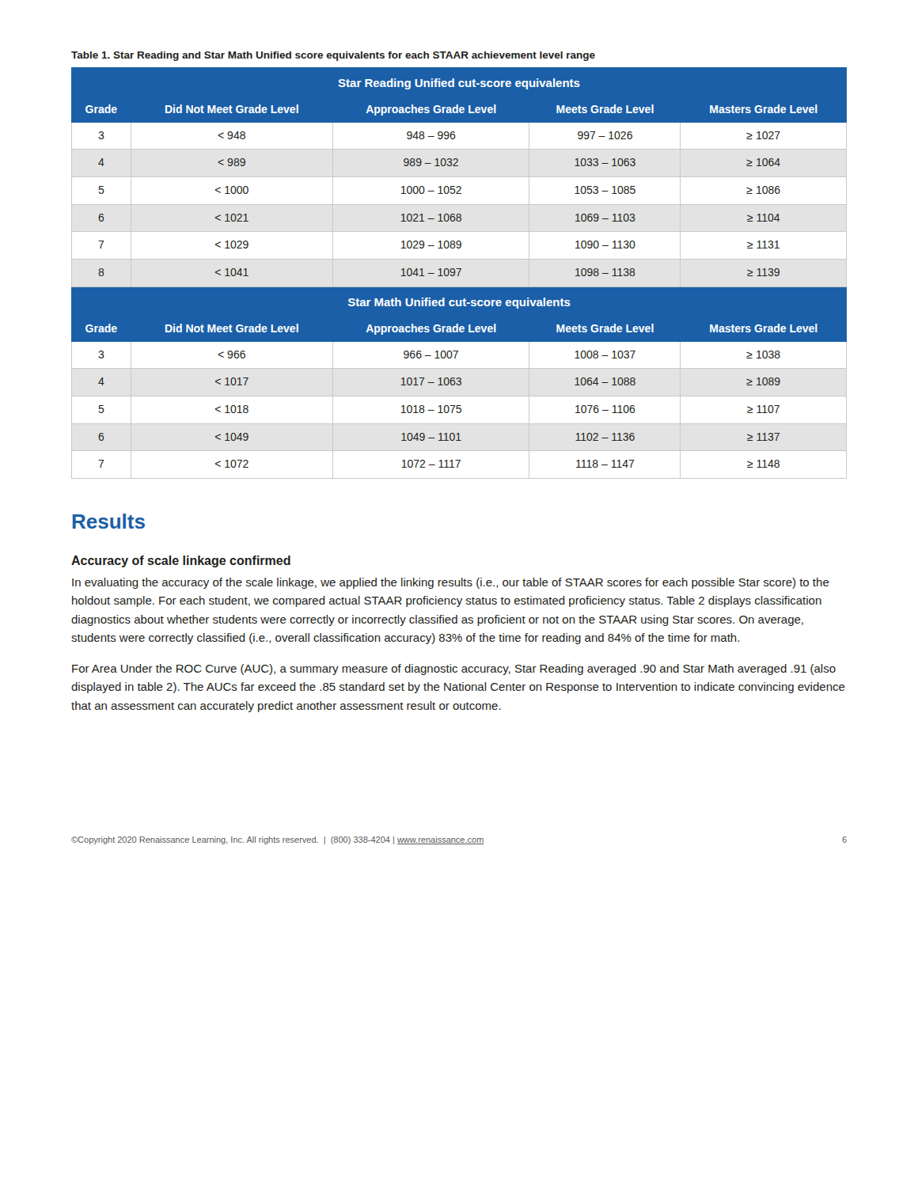Table 1. Star Reading and Star Math Unified score equivalents for each STAAR achievement level range
| Star Reading Unified cut-score equivalents |
| --- |
| Grade | Did Not Meet Grade Level | Approaches Grade Level | Meets Grade Level | Masters Grade Level |
| 3 | < 948 | 948 – 996 | 997 – 1026 | ≥ 1027 |
| 4 | < 989 | 989 – 1032 | 1033 – 1063 | ≥ 1064 |
| 5 | < 1000 | 1000 – 1052 | 1053 – 1085 | ≥ 1086 |
| 6 | < 1021 | 1021 – 1068 | 1069 – 1103 | ≥ 1104 |
| 7 | < 1029 | 1029 – 1089 | 1090 – 1130 | ≥ 1131 |
| 8 | < 1041 | 1041 – 1097 | 1098 – 1138 | ≥ 1139 |
| Star Math Unified cut-score equivalents |
| Grade | Did Not Meet Grade Level | Approaches Grade Level | Meets Grade Level | Masters Grade Level |
| 3 | < 966 | 966 – 1007 | 1008 – 1037 | ≥ 1038 |
| 4 | < 1017 | 1017 – 1063 | 1064 – 1088 | ≥ 1089 |
| 5 | < 1018 | 1018 – 1075 | 1076 – 1106 | ≥ 1107 |
| 6 | < 1049 | 1049 – 1101 | 1102 – 1136 | ≥ 1137 |
| 7 | < 1072 | 1072 – 1117 | 1118 – 1147 | ≥ 1148 |
Results
Accuracy of scale linkage confirmed
In evaluating the accuracy of the scale linkage, we applied the linking results (i.e., our table of STAAR scores for each possible Star score) to the holdout sample. For each student, we compared actual STAAR proficiency status to estimated proficiency status. Table 2 displays classification diagnostics about whether students were correctly or incorrectly classified as proficient or not on the STAAR using Star scores. On average, students were correctly classified (i.e., overall classification accuracy) 83% of the time for reading and 84% of the time for math.
For Area Under the ROC Curve (AUC), a summary measure of diagnostic accuracy, Star Reading averaged .90 and Star Math averaged .91 (also displayed in table 2). The AUCs far exceed the .85 standard set by the National Center on Response to Intervention to indicate convincing evidence that an assessment can accurately predict another assessment result or outcome.
©Copyright 2020 Renaissance Learning, Inc. All rights reserved. | (800) 338-4204 | www.renaissance.com
6